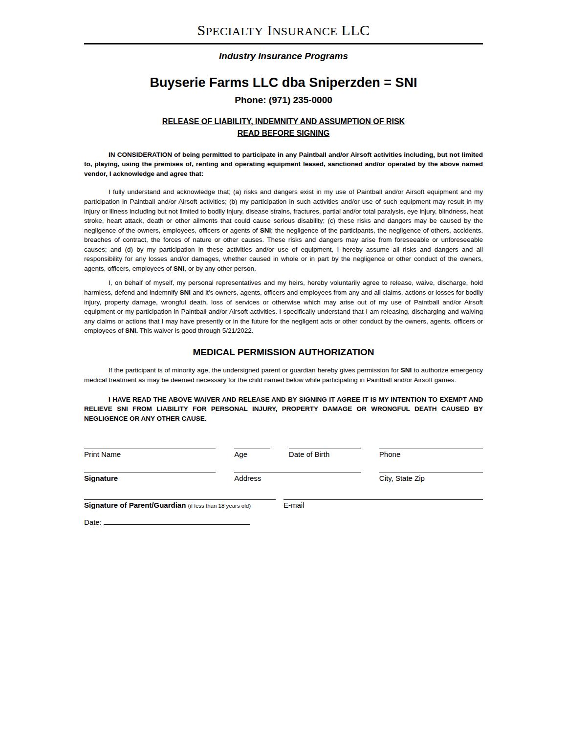SPECIALTY INSURANCE LLC
Industry Insurance Programs
Buyserie Farms LLC dba Sniperzden = SNI
Phone: (971) 235-0000
RELEASE OF LIABILITY, INDEMNITY AND ASSUMPTION OF RISK
READ BEFORE SIGNING
IN CONSIDERATION of being permitted to participate in any Paintball and/or Airsoft activities including, but not limited to, playing, using the premises of, renting and operating equipment leased, sanctioned and/or operated by the above named vendor, I acknowledge and agree that:
I fully understand and acknowledge that; (a) risks and dangers exist in my use of Paintball and/or Airsoft equipment and my participation in Paintball and/or Airsoft activities; (b) my participation in such activities and/or use of such equipment may result in my injury or illness including but not limited to bodily injury, disease strains, fractures, partial and/or total paralysis, eye injury, blindness, heat stroke, heart attack, death or other ailments that could cause serious disability; (c) these risks and dangers may be caused by the negligence of the owners, employees, officers or agents of SNI; the negligence of the participants, the negligence of others, accidents, breaches of contract, the forces of nature or other causes. These risks and dangers may arise from foreseeable or unforeseeable causes; and (d) by my participation in these activities and/or use of equipment, I hereby assume all risks and dangers and all responsibility for any losses and/or damages, whether caused in whole or in part by the negligence or other conduct of the owners, agents, officers, employees of SNI, or by any other person.
I, on behalf of myself, my personal representatives and my heirs, hereby voluntarily agree to release, waive, discharge, hold harmless, defend and indemnify SNI and it's owners, agents, officers and employees from any and all claims, actions or losses for bodily injury, property damage, wrongful death, loss of services or otherwise which may arise out of my use of Paintball and/or Airsoft equipment or my participation in Paintball and/or Airsoft activities. I specifically understand that I am releasing, discharging and waiving any claims or actions that I may have presently or in the future for the negligent acts or other conduct by the owners, agents, officers or employees of SNI. This waiver is good through 5/21/2022.
MEDICAL PERMISSION AUTHORIZATION
If the participant is of minority age, the undersigned parent or guardian hereby gives permission for SNI to authorize emergency medical treatment as may be deemed necessary for the child named below while participating in Paintball and/or Airsoft games.
I HAVE READ THE ABOVE WAIVER AND RELEASE AND BY SIGNING IT AGREE IT IS MY INTENTION TO EXEMPT AND RELIEVE SNI FROM LIABILITY FOR PERSONAL INJURY, PROPERTY DAMAGE OR WRONGFUL DEATH CAUSED BY NEGLIGENCE OR ANY OTHER CAUSE.
| Print Name | | Age | | Date of Birth | | Phone |
| Signature | | Address | | City, State Zip |
| Signature of Parent/Guardian (if less than 18 years old) | | E-mail |
Date: